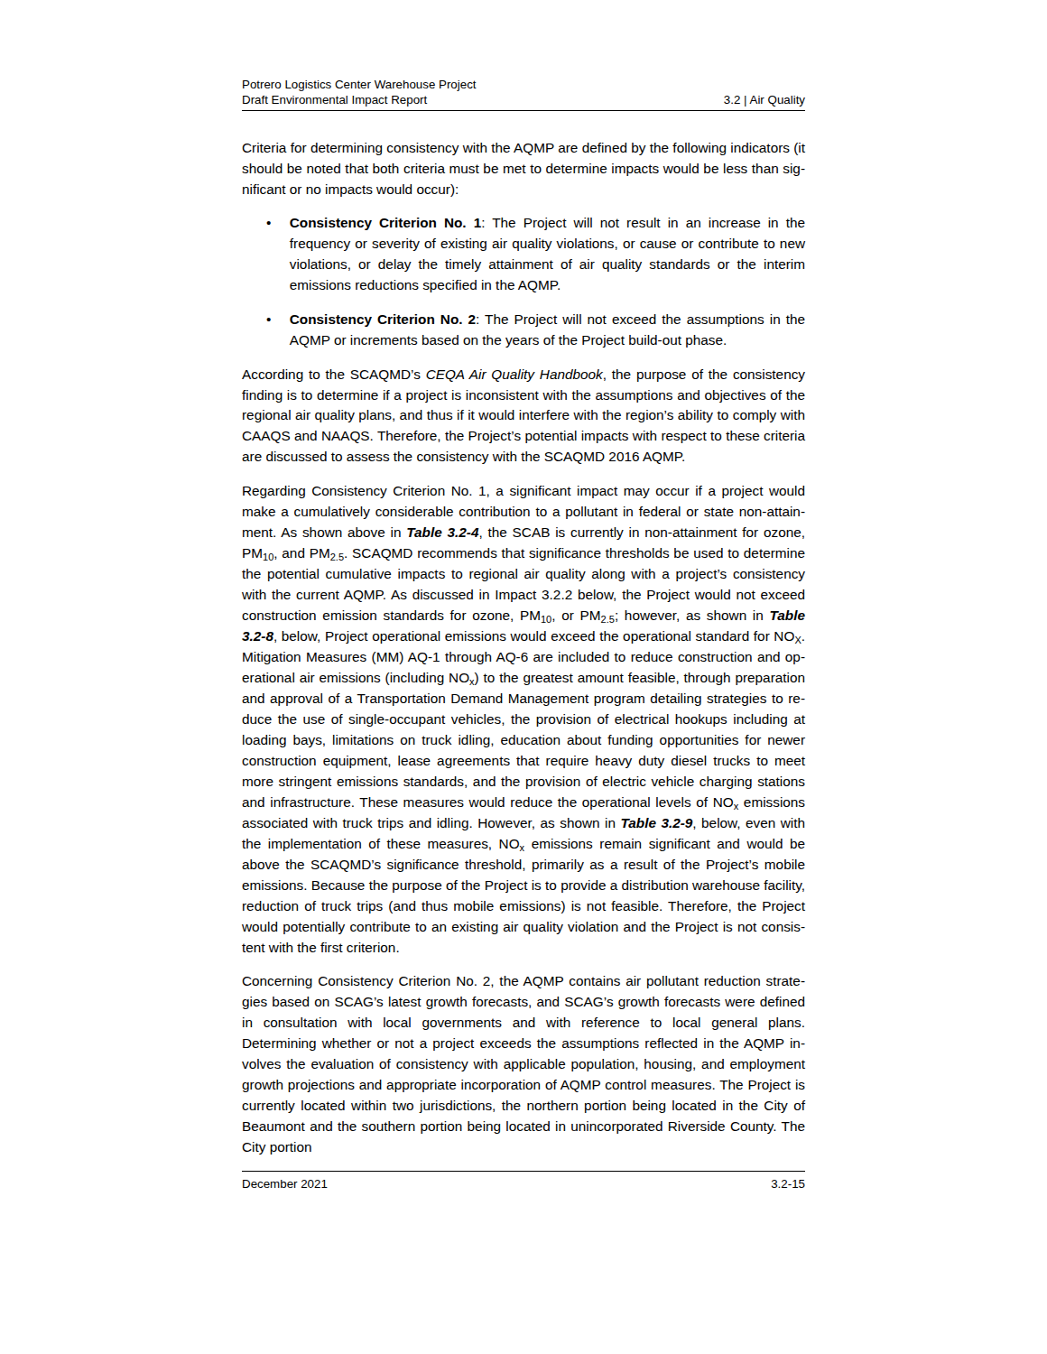Potrero Logistics Center Warehouse Project
Draft Environmental Impact Report
3.2 | Air Quality
Criteria for determining consistency with the AQMP are defined by the following indicators (it should be noted that both criteria must be met to determine impacts would be less than significant or no impacts would occur):
Consistency Criterion No. 1: The Project will not result in an increase in the frequency or severity of existing air quality violations, or cause or contribute to new violations, or delay the timely attainment of air quality standards or the interim emissions reductions specified in the AQMP.
Consistency Criterion No. 2: The Project will not exceed the assumptions in the AQMP or increments based on the years of the Project build-out phase.
According to the SCAQMD’s CEQA Air Quality Handbook, the purpose of the consistency finding is to determine if a project is inconsistent with the assumptions and objectives of the regional air quality plans, and thus if it would interfere with the region’s ability to comply with CAAQS and NAAQS. Therefore, the Project’s potential impacts with respect to these criteria are discussed to assess the consistency with the SCAQMD 2016 AQMP.
Regarding Consistency Criterion No. 1, a significant impact may occur if a project would make a cumulatively considerable contribution to a pollutant in federal or state non-attainment. As shown above in Table 3.2-4, the SCAB is currently in non-attainment for ozone, PM10, and PM2.5. SCAQMD recommends that significance thresholds be used to determine the potential cumulative impacts to regional air quality along with a project’s consistency with the current AQMP. As discussed in Impact 3.2.2 below, the Project would not exceed construction emission standards for ozone, PM10, or PM2.5; however, as shown in Table 3.2-8, below, Project operational emissions would exceed the operational standard for NOX. Mitigation Measures (MM) AQ-1 through AQ-6 are included to reduce construction and operational air emissions (including NOx) to the greatest amount feasible, through preparation and approval of a Transportation Demand Management program detailing strategies to reduce the use of single-occupant vehicles, the provision of electrical hookups including at loading bays, limitations on truck idling, education about funding opportunities for newer construction equipment, lease agreements that require heavy duty diesel trucks to meet more stringent emissions standards, and the provision of electric vehicle charging stations and infrastructure. These measures would reduce the operational levels of NOx emissions associated with truck trips and idling. However, as shown in Table 3.2-9, below, even with the implementation of these measures, NOx emissions remain significant and would be above the SCAQMD’s significance threshold, primarily as a result of the Project’s mobile emissions. Because the purpose of the Project is to provide a distribution warehouse facility, reduction of truck trips (and thus mobile emissions) is not feasible. Therefore, the Project would potentially contribute to an existing air quality violation and the Project is not consistent with the first criterion.
Concerning Consistency Criterion No. 2, the AQMP contains air pollutant reduction strategies based on SCAG’s latest growth forecasts, and SCAG’s growth forecasts were defined in consultation with local governments and with reference to local general plans. Determining whether or not a project exceeds the assumptions reflected in the AQMP involves the evaluation of consistency with applicable population, housing, and employment growth projections and appropriate incorporation of AQMP control measures. The Project is currently located within two jurisdictions, the northern portion being located in the City of Beaumont and the southern portion being located in unincorporated Riverside County. The City portion
December 2021
3.2-15